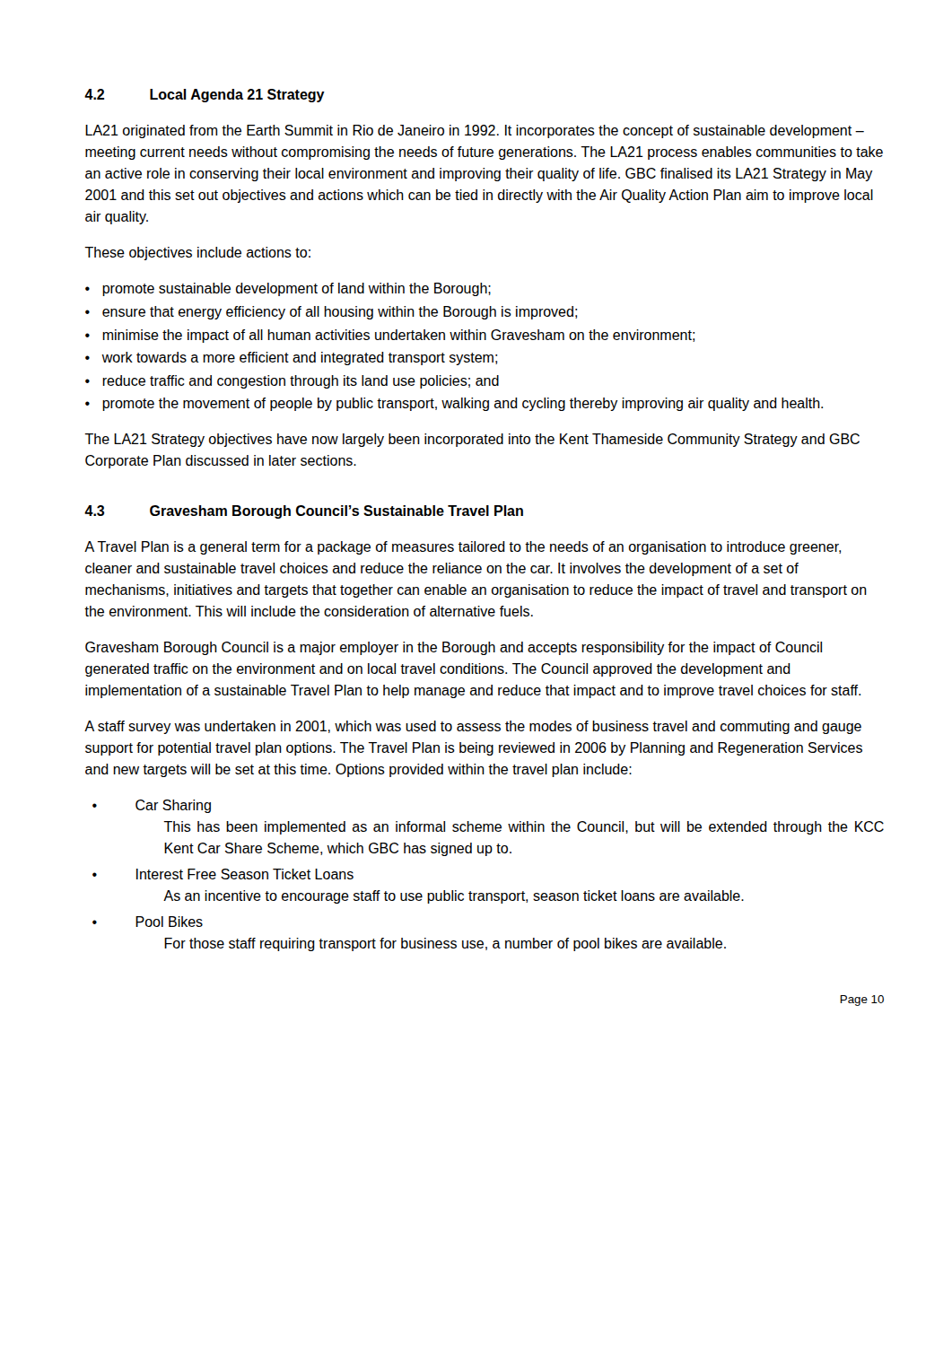4.2 Local Agenda 21 Strategy
LA21 originated from the Earth Summit in Rio de Janeiro in 1992. It incorporates the concept of sustainable development – meeting current needs without compromising the needs of future generations. The LA21 process enables communities to take an active role in conserving their local environment and improving their quality of life. GBC finalised its LA21 Strategy in May 2001 and this set out objectives and actions which can be tied in directly with the Air Quality Action Plan aim to improve local air quality.
These objectives include actions to:
promote sustainable development of land within the Borough;
ensure that energy efficiency of all housing within the Borough is improved;
minimise the impact of all human activities undertaken within Gravesham on the environment;
work towards a more efficient and integrated transport system;
reduce traffic and congestion through its land use policies; and
promote the movement of people by public transport, walking and cycling thereby improving air quality and health.
The LA21 Strategy objectives have now largely been incorporated into the Kent Thameside Community Strategy and GBC Corporate Plan discussed in later sections.
4.3 Gravesham Borough Council’s Sustainable Travel Plan
A Travel Plan is a general term for a package of measures tailored to the needs of an organisation to introduce greener, cleaner and sustainable travel choices and reduce the reliance on the car. It involves the development of a set of mechanisms, initiatives and targets that together can enable an organisation to reduce the impact of travel and transport on the environment. This will include the consideration of alternative fuels.
Gravesham Borough Council is a major employer in the Borough and accepts responsibility for the impact of Council generated traffic on the environment and on local travel conditions. The Council approved the development and implementation of a sustainable Travel Plan to help manage and reduce that impact and to improve travel choices for staff.
A staff survey was undertaken in 2001, which was used to assess the modes of business travel and commuting and gauge support for potential travel plan options. The Travel Plan is being reviewed in 2006 by Planning and Regeneration Services and new targets will be set at this time. Options provided within the travel plan include:
•Car Sharing
This has been implemented as an informal scheme within the Council, but will be extended through the KCC Kent Car Share Scheme, which GBC has signed up to.
•Interest Free Season Ticket Loans
As an incentive to encourage staff to use public transport, season ticket loans are available.
•Pool Bikes
For those staff requiring transport for business use, a number of pool bikes are available.
Page 10